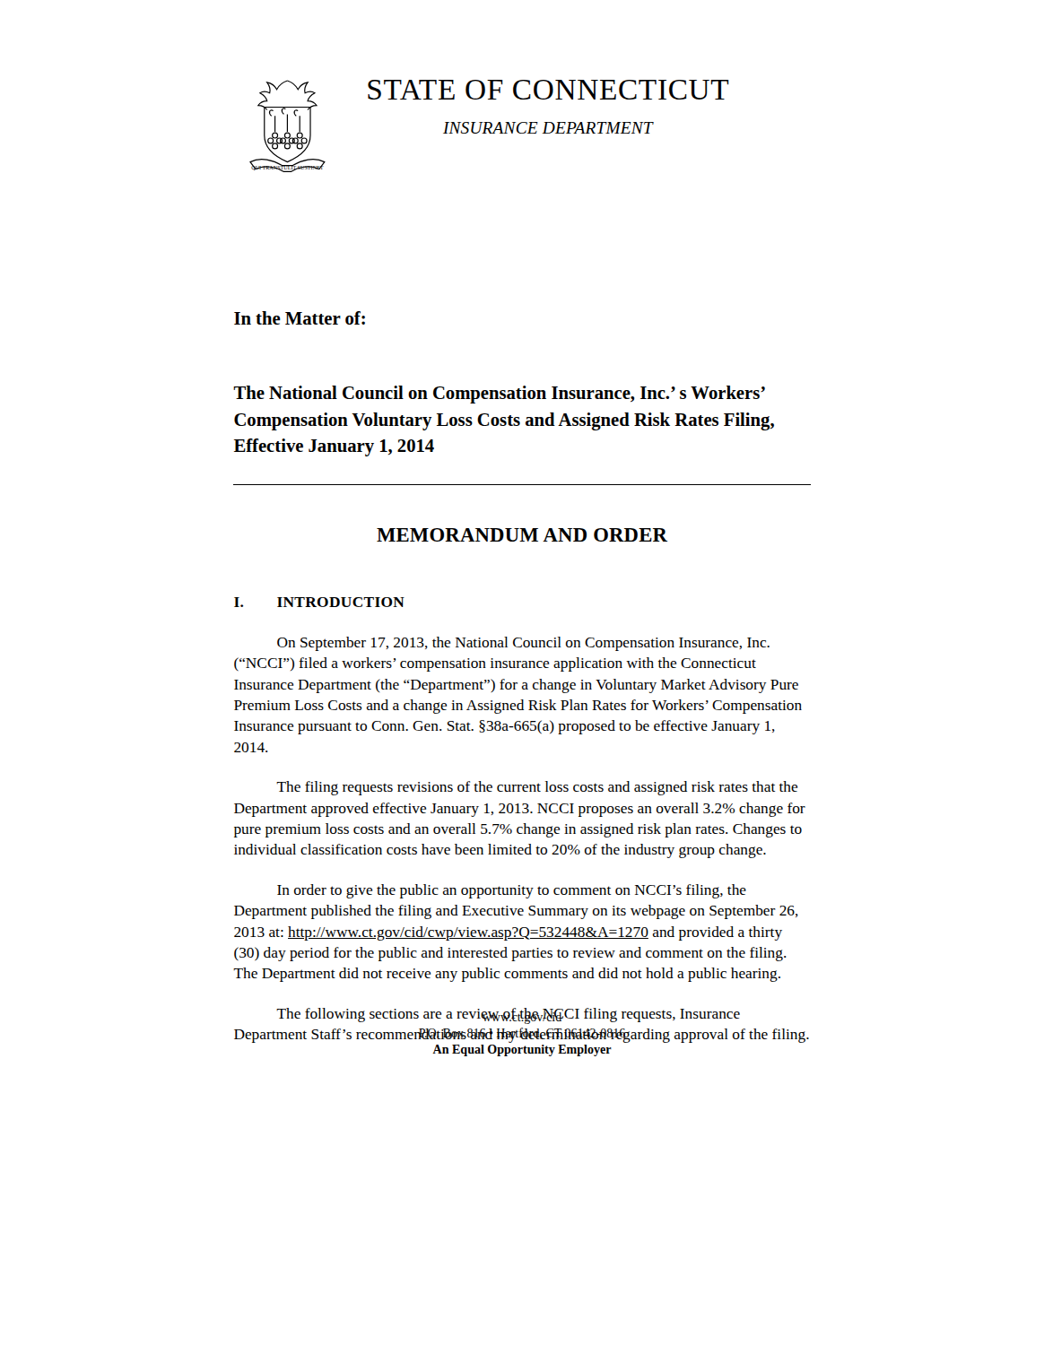QUI TRANSTULIT SUSTINET
STATE OF CONNECTICUT
INSURANCE DEPARTMENT
In the Matter of:
The National Council on Compensation Insurance, Inc.’ s Workers’ Compensation Voluntary Loss Costs and Assigned Risk Rates Filing, Effective January 1, 2014
MEMORANDUM AND ORDER
I. INTRODUCTION
On September 17, 2013, the National Council on Compensation Insurance, Inc. (“NCCI”) filed a workers’ compensation insurance application with the Connecticut Insurance Department (the “Department”) for a change in Voluntary Market Advisory Pure Premium Loss Costs and a change in Assigned Risk Plan Rates for Workers’ Compensation Insurance pursuant to Conn. Gen. Stat. §38a-665(a) proposed to be effective January 1, 2014.
The filing requests revisions of the current loss costs and assigned risk rates that the Department approved effective January 1, 2013. NCCI proposes an overall 3.2% change for pure premium loss costs and an overall 5.7% change in assigned risk plan rates. Changes to individual classification costs have been limited to 20% of the industry group change.
In order to give the public an opportunity to comment on NCCI’s filing, the Department published the filing and Executive Summary on its webpage on September 26, 2013 at: http://www.ct.gov/cid/cwp/view.asp?Q=532448&A=1270 and provided a thirty (30) day period for the public and interested parties to review and comment on the filing. The Department did not receive any public comments and did not hold a public hearing.
The following sections are a review of the NCCI filing requests, Insurance Department Staff’s recommendations and my determination regarding approval of the filing.
www.ct.gov/cid
P.O. Box 816 • Hartford, CT 06142-0816
An Equal Opportunity Employer